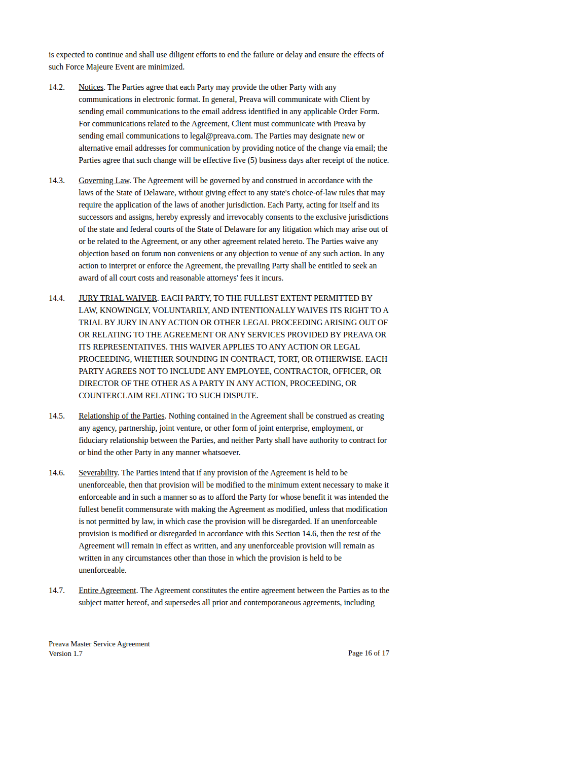is expected to continue and shall use diligent efforts to end the failure or delay and ensure the effects of such Force Majeure Event are minimized.
14.2.
Notices. The Parties agree that each Party may provide the other Party with any communications in electronic format. In general, Preava will communicate with Client by sending email communications to the email address identified in any applicable Order Form. For communications related to the Agreement, Client must communicate with Preava by sending email communications to legal@preava.com. The Parties may designate new or alternative email addresses for communication by providing notice of the change via email; the Parties agree that such change will be effective five (5) business days after receipt of the notice.
14.3.
Governing Law. The Agreement will be governed by and construed in accordance with the laws of the State of Delaware, without giving effect to any state's choice-of-law rules that may require the application of the laws of another jurisdiction. Each Party, acting for itself and its successors and assigns, hereby expressly and irrevocably consents to the exclusive jurisdictions of the state and federal courts of the State of Delaware for any litigation which may arise out of or be related to the Agreement, or any other agreement related hereto. The Parties waive any objection based on forum non conveniens or any objection to venue of any such action. In any action to interpret or enforce the Agreement, the prevailing Party shall be entitled to seek an award of all court costs and reasonable attorneys' fees it incurs.
14.4.
JURY TRIAL WAIVER. EACH PARTY, TO THE FULLEST EXTENT PERMITTED BY LAW, KNOWINGLY, VOLUNTARILY, AND INTENTIONALLY WAIVES ITS RIGHT TO A TRIAL BY JURY IN ANY ACTION OR OTHER LEGAL PROCEEDING ARISING OUT OF OR RELATING TO THE AGREEMENT OR ANY SERVICES PROVIDED BY PREAVA OR ITS REPRESENTATIVES. THIS WAIVER APPLIES TO ANY ACTION OR LEGAL PROCEEDING, WHETHER SOUNDING IN CONTRACT, TORT, OR OTHERWISE. EACH PARTY AGREES NOT TO INCLUDE ANY EMPLOYEE, CONTRACTOR, OFFICER, OR DIRECTOR OF THE OTHER AS A PARTY IN ANY ACTION, PROCEEDING, OR COUNTERCLAIM RELATING TO SUCH DISPUTE.
14.5.
Relationship of the Parties. Nothing contained in the Agreement shall be construed as creating any agency, partnership, joint venture, or other form of joint enterprise, employment, or fiduciary relationship between the Parties, and neither Party shall have authority to contract for or bind the other Party in any manner whatsoever.
14.6.
Severability. The Parties intend that if any provision of the Agreement is held to be unenforceable, then that provision will be modified to the minimum extent necessary to make it enforceable and in such a manner so as to afford the Party for whose benefit it was intended the fullest benefit commensurate with making the Agreement as modified, unless that modification is not permitted by law, in which case the provision will be disregarded. If an unenforceable provision is modified or disregarded in accordance with this Section 14.6, then the rest of the Agreement will remain in effect as written, and any unenforceable provision will remain as written in any circumstances other than those in which the provision is held to be unenforceable.
14.7.
Entire Agreement. The Agreement constitutes the entire agreement between the Parties as to the subject matter hereof, and supersedes all prior and contemporaneous agreements, including
Preava Master Service Agreement
Version 1.7
Page 16 of 17